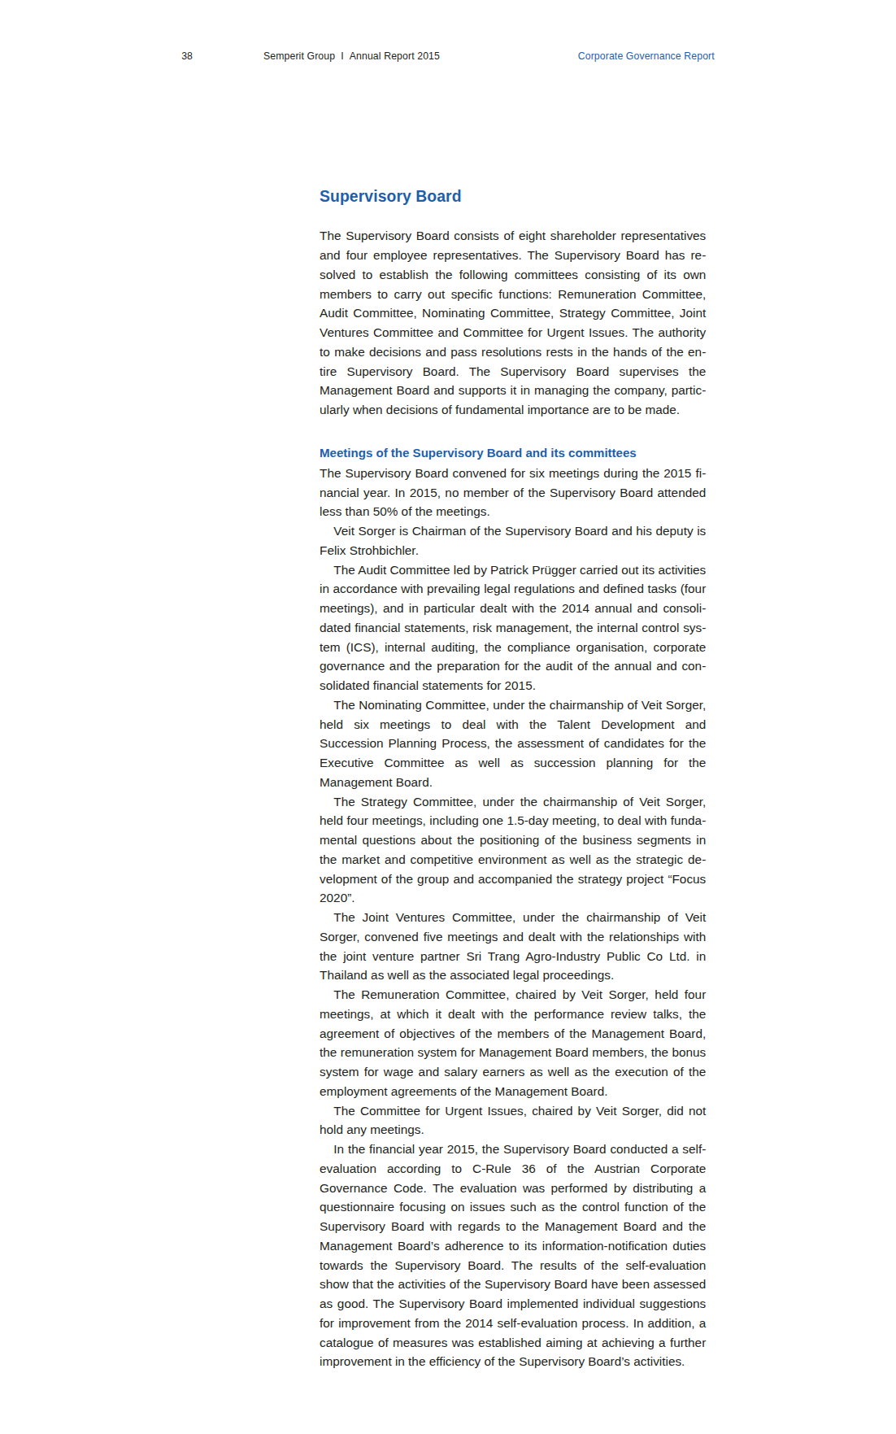38 Semperit Group I Annual Report 2015 Corporate Governance Report
Supervisory Board
The Supervisory Board consists of eight shareholder representatives and four employee representatives. The Supervisory Board has resolved to establish the following committees consisting of its own members to carry out specific functions: Remuneration Committee, Audit Committee, Nominating Committee, Strategy Committee, Joint Ventures Committee and Committee for Urgent Issues. The authority to make decisions and pass resolutions rests in the hands of the entire Supervisory Board. The Supervisory Board supervises the Management Board and supports it in managing the company, particularly when decisions of fundamental importance are to be made.
Meetings of the Supervisory Board and its committees
The Supervisory Board convened for six meetings during the 2015 financial year. In 2015, no member of the Supervisory Board attended less than 50% of the meetings.
Veit Sorger is Chairman of the Supervisory Board and his deputy is Felix Strohbichler.
The Audit Committee led by Patrick Prügger carried out its activities in accordance with prevailing legal regulations and defined tasks (four meetings), and in particular dealt with the 2014 annual and consolidated financial statements, risk management, the internal control system (ICS), internal auditing, the compliance organisation, corporate governance and the preparation for the audit of the annual and consolidated financial statements for 2015.
The Nominating Committee, under the chairmanship of Veit Sorger, held six meetings to deal with the Talent Development and Succession Planning Process, the assessment of candidates for the Executive Committee as well as succession planning for the Management Board.
The Strategy Committee, under the chairmanship of Veit Sorger, held four meetings, including one 1.5-day meeting, to deal with fundamental questions about the positioning of the business segments in the market and competitive environment as well as the strategic development of the group and accompanied the strategy project “Focus 2020”.
The Joint Ventures Committee, under the chairmanship of Veit Sorger, convened five meetings and dealt with the relationships with the joint venture partner Sri Trang Agro-Industry Public Co Ltd. in Thailand as well as the associated legal proceedings.
The Remuneration Committee, chaired by Veit Sorger, held four meetings, at which it dealt with the performance review talks, the agreement of objectives of the members of the Management Board, the remuneration system for Management Board members, the bonus system for wage and salary earners as well as the execution of the employment agreements of the Management Board.
The Committee for Urgent Issues, chaired by Veit Sorger, did not hold any meetings.
In the financial year 2015, the Supervisory Board conducted a self-evaluation according to C-Rule 36 of the Austrian Corporate Governance Code. The evaluation was performed by distributing a questionnaire focusing on issues such as the control function of the Supervisory Board with regards to the Management Board and the Management Board’s adherence to its information-notification duties towards the Supervisory Board. The results of the self-evaluation show that the activities of the Supervisory Board have been assessed as good. The Supervisory Board implemented individual suggestions for improvement from the 2014 self-evaluation process. In addition, a catalogue of measures was established aiming at achieving a further improvement in the efficiency of the Supervisory Board’s activities.